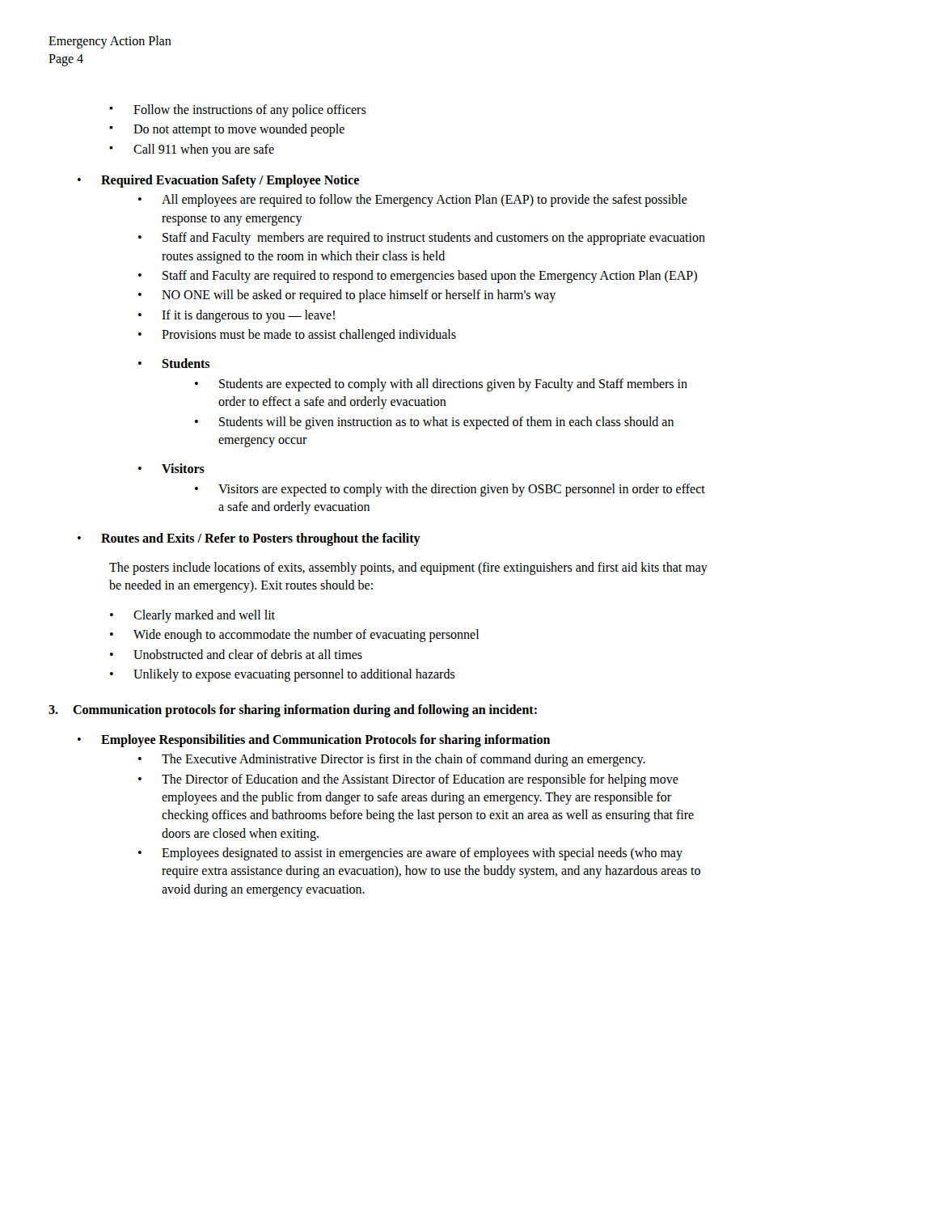Emergency Action Plan
Page 4
Follow the instructions of any police officers
Do not attempt to move wounded people
Call 911 when you are safe
Required Evacuation Safety / Employee Notice
All employees are required to follow the Emergency Action Plan (EAP) to provide the safest possible response to any emergency
Staff and Faculty members are required to instruct students and customers on the appropriate evacuation routes assigned to the room in which their class is held
Staff and Faculty are required to respond to emergencies based upon the Emergency Action Plan (EAP)
NO ONE will be asked or required to place himself or herself in harm's way
If it is dangerous to you — leave!
Provisions must be made to assist challenged individuals
Students
Students are expected to comply with all directions given by Faculty and Staff members in order to effect a safe and orderly evacuation
Students will be given instruction as to what is expected of them in each class should an emergency occur
Visitors
Visitors are expected to comply with the direction given by OSBC personnel in order to effect a safe and orderly evacuation
Routes and Exits / Refer to Posters throughout the facility
The posters include locations of exits, assembly points, and equipment (fire extinguishers and first aid kits that may be needed in an emergency). Exit routes should be:
Clearly marked and well lit
Wide enough to accommodate the number of evacuating personnel
Unobstructed and clear of debris at all times
Unlikely to expose evacuating personnel to additional hazards
3. Communication protocols for sharing information during and following an incident:
Employee Responsibilities and Communication Protocols for sharing information
The Executive Administrative Director is first in the chain of command during an emergency.
The Director of Education and the Assistant Director of Education are responsible for helping move employees and the public from danger to safe areas during an emergency. They are responsible for checking offices and bathrooms before being the last person to exit an area as well as ensuring that fire doors are closed when exiting.
Employees designated to assist in emergencies are aware of employees with special needs (who may require extra assistance during an evacuation), how to use the buddy system, and any hazardous areas to avoid during an emergency evacuation.